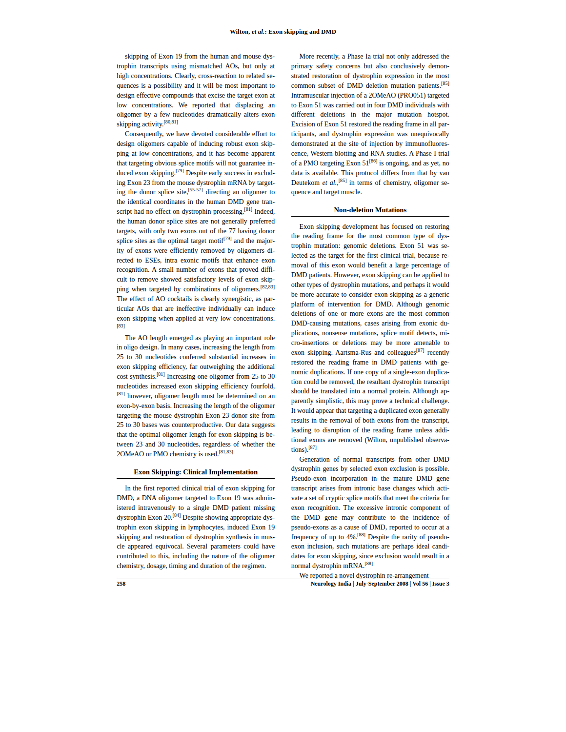Wilton, et al.: Exon skipping and DMD
skipping of Exon 19 from the human and mouse dystrophin transcripts using mismatched AOs, but only at high concentrations. Clearly, cross-reaction to related sequences is a possibility and it will be most important to design effective compounds that excise the target exon at low concentrations. We reported that displacing an oligomer by a few nucleotides dramatically alters exon skipping activity.[80,81]
Consequently, we have devoted considerable effort to design oligomers capable of inducing robust exon skipping at low concentrations, and it has become apparent that targeting obvious splice motifs will not guarantee induced exon skipping.[79] Despite early success in excluding Exon 23 from the mouse dystrophin mRNA by targeting the donor splice site,[55-57] directing an oligomer to the identical coordinates in the human DMD gene transcript had no effect on dystrophin processing.[81] Indeed, the human donor splice sites are not generally preferred targets, with only two exons out of the 77 having donor splice sites as the optimal target motif[79] and the majority of exons were efficiently removed by oligomers directed to ESEs, intra exonic motifs that enhance exon recognition. A small number of exons that proved difficult to remove showed satisfactory levels of exon skipping when targeted by combinations of oligomers.[82,83] The effect of AO cocktails is clearly synergistic, as particular AOs that are ineffective individually can induce exon skipping when applied at very low concentrations.[83]
The AO length emerged as playing an important role in oligo design. In many cases, increasing the length from 25 to 30 nucleotides conferred substantial increases in exon skipping efficiency, far outweighing the additional cost synthesis.[81] Increasing one oligomer from 25 to 30 nucleotides increased exon skipping efficiency fourfold,[81] however, oligomer length must be determined on an exon-by-exon basis. Increasing the length of the oligomer targeting the mouse dystrophin Exon 23 donor site from 25 to 30 bases was counterproductive. Our data suggests that the optimal oligomer length for exon skipping is between 23 and 30 nucleotides, regardless of whether the 2OMeAO or PMO chemistry is used.[81,83]
Exon Skipping: Clinical Implementation
In the first reported clinical trial of exon skipping for DMD, a DNA oligomer targeted to Exon 19 was administered intravenously to a single DMD patient missing dystrophin Exon 20.[84] Despite showing appropriate dystrophin exon skipping in lymphocytes, induced Exon 19 skipping and restoration of dystrophin synthesis in muscle appeared equivocal. Several parameters could have contributed to this, including the nature of the oligomer chemistry, dosage, timing and duration of the regimen.
More recently, a Phase Ia trial not only addressed the primary safety concerns but also conclusively demonstrated restoration of dystrophin expression in the most common subset of DMD deletion mutation patients.[85] Intramuscular injection of a 2OMeAO (PRO051) targeted to Exon 51 was carried out in four DMD individuals with different deletions in the major mutation hotspot. Excision of Exon 51 restored the reading frame in all participants, and dystrophin expression was unequivocally demonstrated at the site of injection by immunofluorescence, Western blotting and RNA studies. A Phase I trial of a PMO targeting Exon 51[86] is ongoing, and as yet, no data is available. This protocol differs from that by van Deutekom et al.,[85] in terms of chemistry, oligomer sequence and target muscle.
Non-deletion Mutations
Exon skipping development has focused on restoring the reading frame for the most common type of dystrophin mutation: genomic deletions. Exon 51 was selected as the target for the first clinical trial, because removal of this exon would benefit a large percentage of DMD patients. However, exon skipping can be applied to other types of dystrophin mutations, and perhaps it would be more accurate to consider exon skipping as a generic platform of intervention for DMD. Although genomic deletions of one or more exons are the most common DMD-causing mutations, cases arising from exonic duplications, nonsense mutations, splice motif detects, micro-insertions or deletions may be more amenable to exon skipping. Aartsma-Rus and colleagues[87] recently restored the reading frame in DMD patients with genomic duplications. If one copy of a single-exon duplication could be removed, the resultant dystrophin transcript should be translated into a normal protein. Although apparently simplistic, this may prove a technical challenge. It would appear that targeting a duplicated exon generally results in the removal of both exons from the transcript, leading to disruption of the reading frame unless additional exons are removed (Wilton, unpublished observations).[87]
Generation of normal transcripts from other DMD dystrophin genes by selected exon exclusion is possible. Pseudo-exon incorporation in the mature DMD gene transcript arises from intronic base changes which activate a set of cryptic splice motifs that meet the criteria for exon recognition. The excessive intronic component of the DMD gene may contribute to the incidence of pseudo-exons as a cause of DMD, reported to occur at a frequency of up to 4%.[88] Despite the rarity of pseudo-exon inclusion, such mutations are perhaps ideal candidates for exon skipping, since exclusion would result in a normal dystrophin mRNA.[88]
We reported a novel dystrophin re-arrangement
258 Neurology India | July-September 2008 | Vol 56 | Issue 3